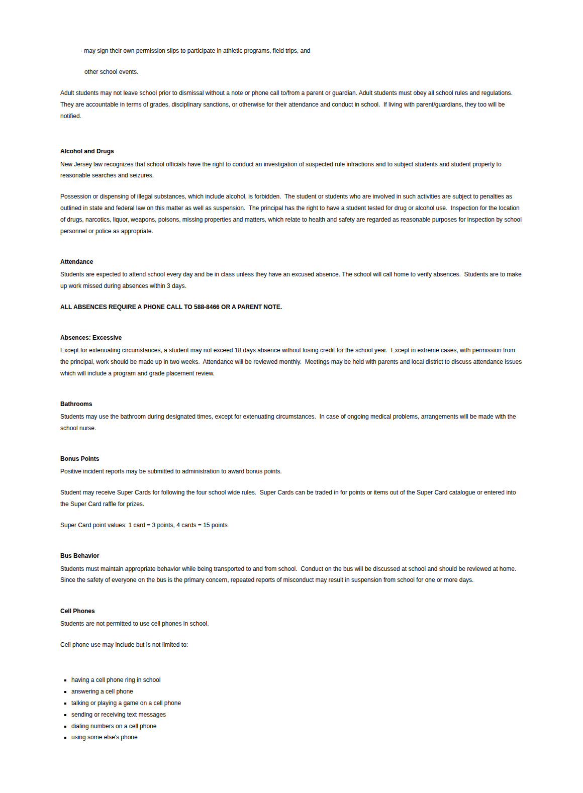· may sign their own permission slips to participate in athletic programs, field trips, and
other school events.
Adult students may not leave school prior to dismissal without a note or phone call to/from a parent or guardian. Adult students must obey all school rules and regulations. They are accountable in terms of grades, disciplinary sanctions, or otherwise for their attendance and conduct in school. If living with parent/guardians, they too will be notified.
Alcohol and Drugs
New Jersey law recognizes that school officials have the right to conduct an investigation of suspected rule infractions and to subject students and student property to reasonable searches and seizures.
Possession or dispensing of illegal substances, which include alcohol, is forbidden. The student or students who are involved in such activities are subject to penalties as outlined in state and federal law on this matter as well as suspension. The principal has the right to have a student tested for drug or alcohol use. Inspection for the location of drugs, narcotics, liquor, weapons, poisons, missing properties and matters, which relate to health and safety are regarded as reasonable purposes for inspection by school personnel or police as appropriate.
Attendance
Students are expected to attend school every day and be in class unless they have an excused absence. The school will call home to verify absences. Students are to make up work missed during absences within 3 days.
ALL ABSENCES REQUIRE A PHONE CALL TO 588-8466 OR A PARENT NOTE.
Absences: Excessive
Except for extenuating circumstances, a student may not exceed 18 days absence without losing credit for the school year. Except in extreme cases, with permission from the principal, work should be made up in two weeks. Attendance will be reviewed monthly. Meetings may be held with parents and local district to discuss attendance issues which will include a program and grade placement review.
Bathrooms
Students may use the bathroom during designated times, except for extenuating circumstances. In case of ongoing medical problems, arrangements will be made with the school nurse.
Bonus Points
Positive incident reports may be submitted to administration to award bonus points.
Student may receive Super Cards for following the four school wide rules. Super Cards can be traded in for points or items out of the Super Card catalogue or entered into the Super Card raffle for prizes.
Super Card point values: 1 card = 3 points, 4 cards = 15 points
Bus Behavior
Students must maintain appropriate behavior while being transported to and from school. Conduct on the bus will be discussed at school and should be reviewed at home. Since the safety of everyone on the bus is the primary concern, repeated reports of misconduct may result in suspension from school for one or more days.
Cell Phones
Students are not permitted to use cell phones in school.
Cell phone use may include but is not limited to:
having a cell phone ring in school
answering a cell phone
talking or playing a game on a cell phone
sending or receiving text messages
dialing numbers on a cell phone
using some else's phone